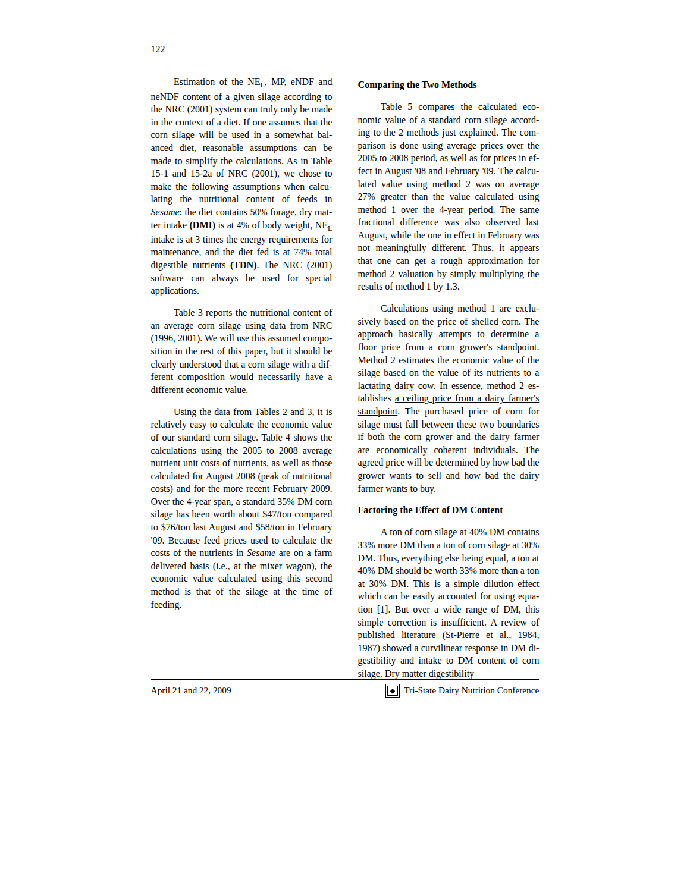122
Estimation of the NEL, MP, eNDF and neNDF content of a given silage according to the NRC (2001) system can truly only be made in the context of a diet. If one assumes that the corn silage will be used in a somewhat balanced diet, reasonable assumptions can be made to simplify the calculations. As in Table 15-1 and 15-2a of NRC (2001), we chose to make the following assumptions when calculating the nutritional content of feeds in Sesame: the diet contains 50% forage, dry matter intake (DMI) is at 4% of body weight, NEL intake is at 3 times the energy requirements for maintenance, and the diet fed is at 74% total digestible nutrients (TDN). The NRC (2001) software can always be used for special applications.
Table 3 reports the nutritional content of an average corn silage using data from NRC (1996, 2001). We will use this assumed composition in the rest of this paper, but it should be clearly understood that a corn silage with a different composition would necessarily have a different economic value.
Using the data from Tables 2 and 3, it is relatively easy to calculate the economic value of our standard corn silage. Table 4 shows the calculations using the 2005 to 2008 average nutrient unit costs of nutrients, as well as those calculated for August 2008 (peak of nutritional costs) and for the more recent February 2009. Over the 4-year span, a standard 35% DM corn silage has been worth about $47/ton compared to $76/ton last August and $58/ton in February '09. Because feed prices used to calculate the costs of the nutrients in Sesame are on a farm delivered basis (i.e., at the mixer wagon), the economic value calculated using this second method is that of the silage at the time of feeding.
Comparing the Two Methods
Table 5 compares the calculated economic value of a standard corn silage according to the 2 methods just explained. The comparison is done using average prices over the 2005 to 2008 period, as well as for prices in effect in August '08 and February '09. The calculated value using method 2 was on average 27% greater than the value calculated using method 1 over the 4-year period. The same fractional difference was also observed last August, while the one in effect in February was not meaningfully different. Thus, it appears that one can get a rough approximation for method 2 valuation by simply multiplying the results of method 1 by 1.3.
Calculations using method 1 are exclusively based on the price of shelled corn. The approach basically attempts to determine a floor price from a corn grower's standpoint. Method 2 estimates the economic value of the silage based on the value of its nutrients to a lactating dairy cow. In essence, method 2 establishes a ceiling price from a dairy farmer's standpoint. The purchased price of corn for silage must fall between these two boundaries if both the corn grower and the dairy farmer are economically coherent individuals. The agreed price will be determined by how bad the grower wants to sell and how bad the dairy farmer wants to buy.
Factoring the Effect of DM Content
A ton of corn silage at 40% DM contains 33% more DM than a ton of corn silage at 30% DM. Thus, everything else being equal, a ton at 40% DM should be worth 33% more than a ton at 30% DM. This is a simple dilution effect which can be easily accounted for using equation [1]. But over a wide range of DM, this simple correction is insufficient. A review of published literature (St-Pierre et al., 1984, 1987) showed a curvilinear response in DM digestibility and intake to DM content of corn silage. Dry matter digestibility
April 21 and 22, 2009
Tri-State Dairy Nutrition Conference